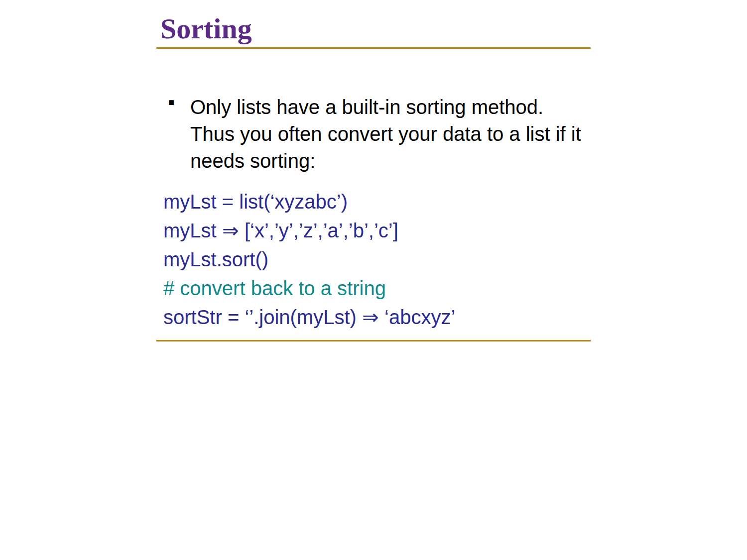Sorting
Only lists have a built-in sorting method. Thus you often convert your data to a list if it needs sorting:
myLst = list(‘xyzabc’)
myLst ⇒ [‘x’,’y’,’z’,’a’,’b’,’c’]
myLst.sort()
# convert back to a string
sortStr = ‘’.join(myLst) ⇒ ‘abcxyz’